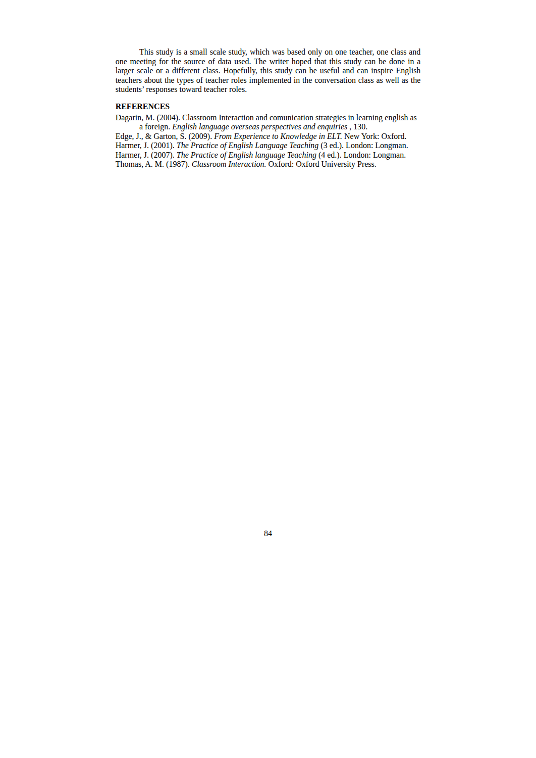This study is a small scale study, which was based only on one teacher, one class and one meeting for the source of data used. The writer hoped that this study can be done in a larger scale or a different class. Hopefully, this study can be useful and can inspire English teachers about the types of teacher roles implemented in the conversation class as well as the students’ responses toward teacher roles.
References
Dagarin, M. (2004). Classroom Interaction and comunication strategies in learning english as a foreign. English language overseas perspectives and enquiries , 130.
Edge, J., & Garton, S. (2009). From Experience to Knowledge in ELT. New York: Oxford.
Harmer, J. (2001). The Practice of English Language Teaching (3 ed.). London: Longman.
Harmer, J. (2007). The Practice of English language Teaching (4 ed.). London: Longman.
Thomas, A. M. (1987). Classroom Interaction. Oxford: Oxford University Press.
84